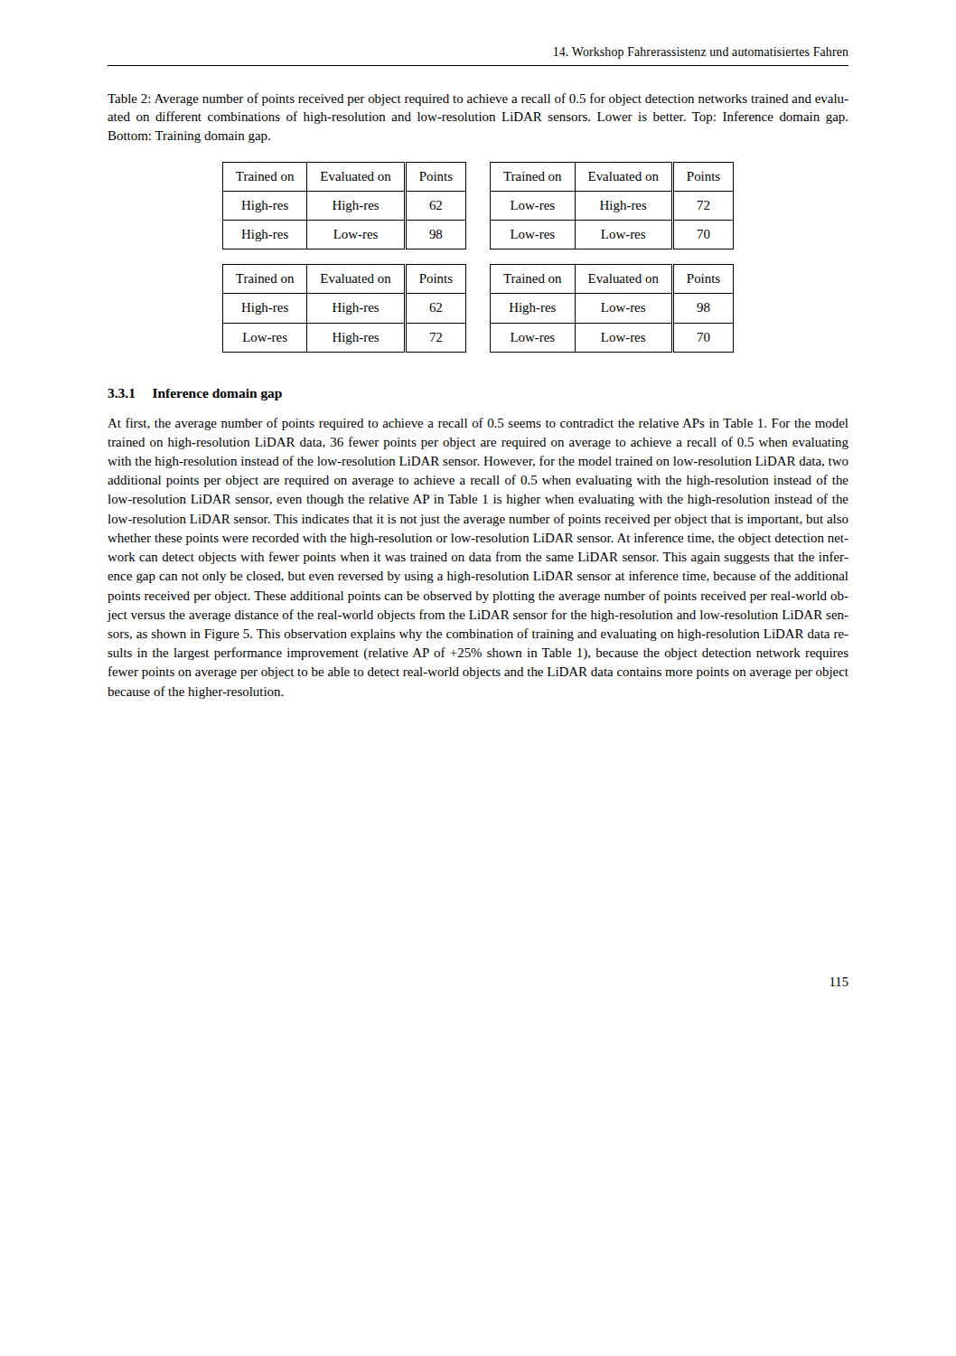14. Workshop Fahrerassistenz und automatisiertes Fahren
Table 2: Average number of points received per object required to achieve a recall of 0.5 for object detection networks trained and evaluated on different combinations of high-resolution and low-resolution LiDAR sensors. Lower is better. Top: Inference domain gap. Bottom: Training domain gap.
| Trained on | Evaluated on | Points | | Trained on | Evaluated on | Points |
| High-res | High-res | 62 | | Low-res | High-res | 72 |
| High-res | Low-res | 98 | | Low-res | Low-res | 70 |
| Trained on | Evaluated on | Points | | Trained on | Evaluated on | Points |
| High-res | High-res | 62 | | High-res | Low-res | 98 |
| Low-res | High-res | 72 | | Low-res | Low-res | 70 |
3.3.1 Inference domain gap
At first, the average number of points required to achieve a recall of 0.5 seems to contradict the relative APs in Table 1. For the model trained on high-resolution LiDAR data, 36 fewer points per object are required on average to achieve a recall of 0.5 when evaluating with the high-resolution instead of the low-resolution LiDAR sensor. However, for the model trained on low-resolution LiDAR data, two additional points per object are required on average to achieve a recall of 0.5 when evaluating with the high-resolution instead of the low-resolution LiDAR sensor, even though the relative AP in Table 1 is higher when evaluating with the high-resolution instead of the low-resolution LiDAR sensor. This indicates that it is not just the average number of points received per object that is important, but also whether these points were recorded with the high-resolution or low-resolution LiDAR sensor. At inference time, the object detection network can detect objects with fewer points when it was trained on data from the same LiDAR sensor. This again suggests that the inference gap can not only be closed, but even reversed by using a high-resolution LiDAR sensor at inference time, because of the additional points received per object. These additional points can be observed by plotting the average number of points received per real-world object versus the average distance of the real-world objects from the LiDAR sensor for the high-resolution and low-resolution LiDAR sensors, as shown in Figure 5. This observation explains why the combination of training and evaluating on high-resolution LiDAR data results in the largest performance improvement (relative AP of +25% shown in Table 1), because the object detection network requires fewer points on average per object to be able to detect real-world objects and the LiDAR data contains more points on average per object because of the higher-resolution.
115